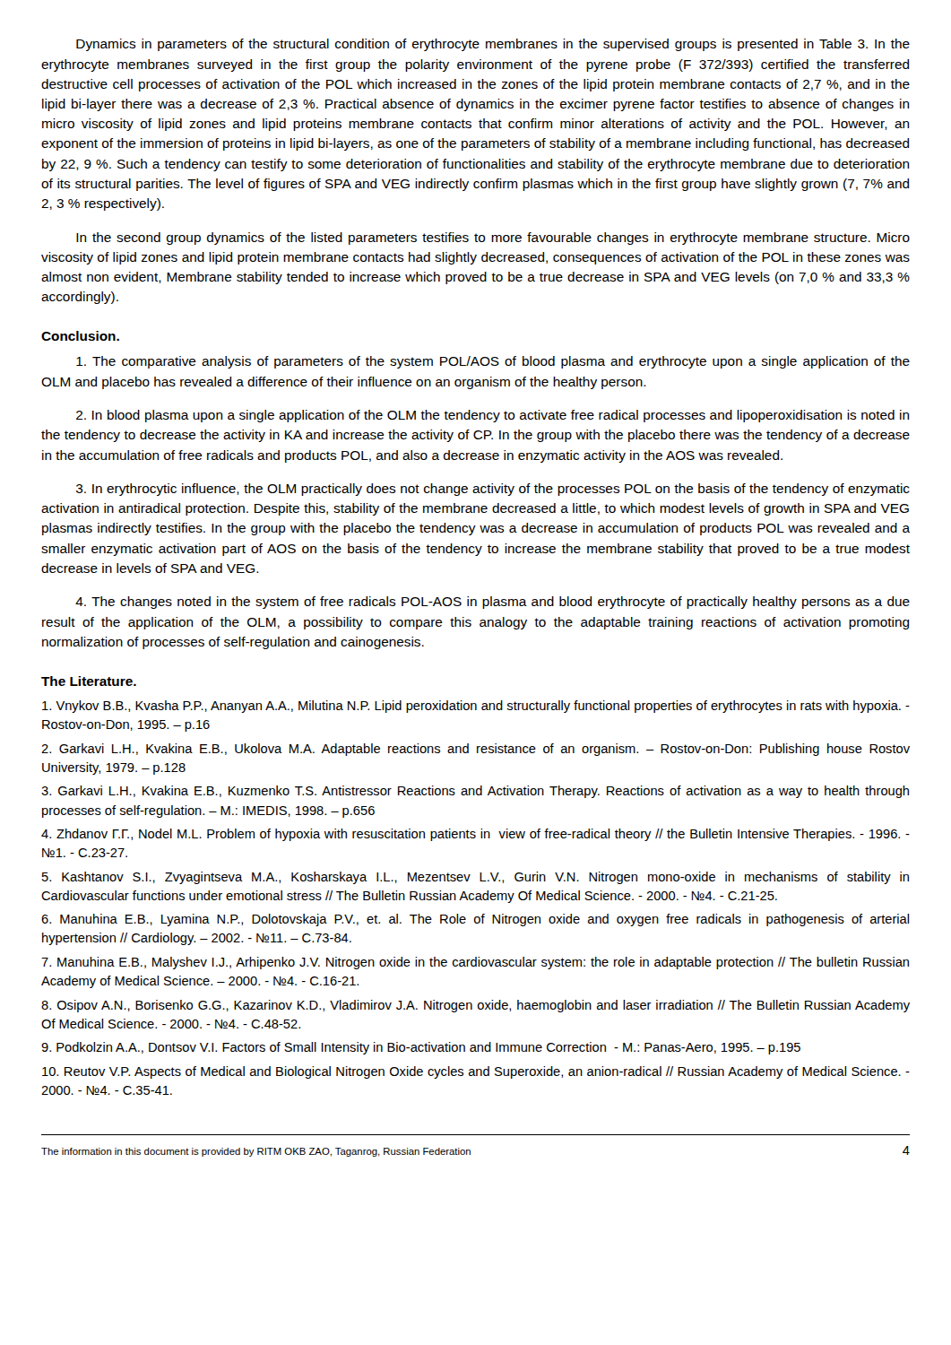Dynamics in parameters of the structural condition of erythrocyte membranes in the supervised groups is presented in Table 3. In the erythrocyte membranes surveyed in the first group the polarity environment of the pyrene probe (F 372/393) certified the transferred destructive cell processes of activation of the POL which increased in the zones of the lipid protein membrane contacts of 2,7 %, and in the lipid bi-layer there was a decrease of 2,3 %. Practical absence of dynamics in the excimer pyrene factor testifies to absence of changes in micro viscosity of lipid zones and lipid proteins membrane contacts that confirm minor alterations of activity and the POL. However, an exponent of the immersion of proteins in lipid bi-layers, as one of the parameters of stability of a membrane including functional, has decreased by 22, 9 %. Such a tendency can testify to some deterioration of functionalities and stability of the erythrocyte membrane due to deterioration of its structural parities. The level of figures of SPA and VEG indirectly confirm plasmas which in the first group have slightly grown (7, 7% and 2, 3 % respectively).
In the second group dynamics of the listed parameters testifies to more favourable changes in erythrocyte membrane structure. Micro viscosity of lipid zones and lipid protein membrane contacts had slightly decreased, consequences of activation of the POL in these zones was almost non evident, Membrane stability tended to increase which proved to be a true decrease in SPA and VEG levels (on 7,0 % and 33,3 % accordingly).
Conclusion.
1. The comparative analysis of parameters of the system POL/AOS of blood plasma and erythrocyte upon a single application of the OLM and placebo has revealed a difference of their influence on an organism of the healthy person.
2. In blood plasma upon a single application of the OLM the tendency to activate free radical processes and lipoperoxidisation is noted in the tendency to decrease the activity in KA and increase the activity of CP. In the group with the placebo there was the tendency of a decrease in the accumulation of free radicals and products POL, and also a decrease in enzymatic activity in the AOS was revealed.
3. In erythrocytic influence, the OLM practically does not change activity of the processes POL on the basis of the tendency of enzymatic activation in antiradical protection. Despite this, stability of the membrane decreased a little, to which modest levels of growth in SPA and VEG plasmas indirectly testifies. In the group with the placebo the tendency was a decrease in accumulation of products POL was revealed and a smaller enzymatic activation part of AOS on the basis of the tendency to increase the membrane stability that proved to be a true modest decrease in levels of SPA and VEG.
4. The changes noted in the system of free radicals POL-AOS in plasma and blood erythrocyte of practically healthy persons as a due result of the application of the OLM, a possibility to compare this analogy to the adaptable training reactions of activation promoting normalization of processes of self-regulation and cainogenesis.
The Literature.
1. Vnykov B.B., Kvasha P.P., Ananyan A.A., Milutina N.P. Lipid peroxidation and structurally functional properties of erythrocytes in rats with hypoxia. - Rostov-on-Don, 1995. – p.16
2. Garkavi L.H., Kvakina E.B., Ukolova M.A. Adaptable reactions and resistance of an organism. – Rostov-on-Don: Publishing house Rostov University, 1979. – p.128
3. Garkavi L.H., Kvakina E.B., Kuzmenko T.S. Antistressor Reactions and Activation Therapy. Reactions of activation as a way to health through processes of self-regulation. – M.: IMEDIS, 1998. – p.656
4. Zhdanov Г.Г., Nodel M.L. Problem of hypoxia with resuscitation patients in view of free-radical theory // the Bulletin Intensive Therapies. - 1996. - №1. - C.23-27.
5. Kashtanov S.I., Zvyagintseva M.A., Kosharskaya I.L., Mezentsev L.V., Gurin V.N. Nitrogen mono-oxide in mechanisms of stability in Cardiovascular functions under emotional stress // The Bulletin Russian Academy Of Medical Science. - 2000. - №4. - C.21-25.
6. Manuhina E.B., Lyamina N.P., Dolotovskaja P.V., et. al. The Role of Nitrogen oxide and oxygen free radicals in pathogenesis of arterial hypertension // Cardiology. – 2002. - №11. – C.73-84.
7. Manuhina E.B., Malyshev I.J., Arhipenko J.V. Nitrogen oxide in the cardiovascular system: the role in adaptable protection // The bulletin Russian Academy of Medical Science. – 2000. - №4. - C.16-21.
8. Osipov A.N., Borisenko G.G., Kazarinov K.D., Vladimirov J.A. Nitrogen oxide, haemoglobin and laser irradiation // The Bulletin Russian Academy Of Medical Science. - 2000. - №4. - C.48-52.
9. Podkolzin A.A., Dontsov V.I. Factors of Small Intensity in Bio-activation and Immune Correction - M.: Panas-Aero, 1995. – p.195
10. Reutov V.P. Aspects of Medical and Biological Nitrogen Oxide cycles and Superoxide, an anion-radical // Russian Academy of Medical Science. - 2000. - №4. - C.35-41.
The information in this document is provided by RITM OKB ZAO, Taganrog, Russian Federation 4